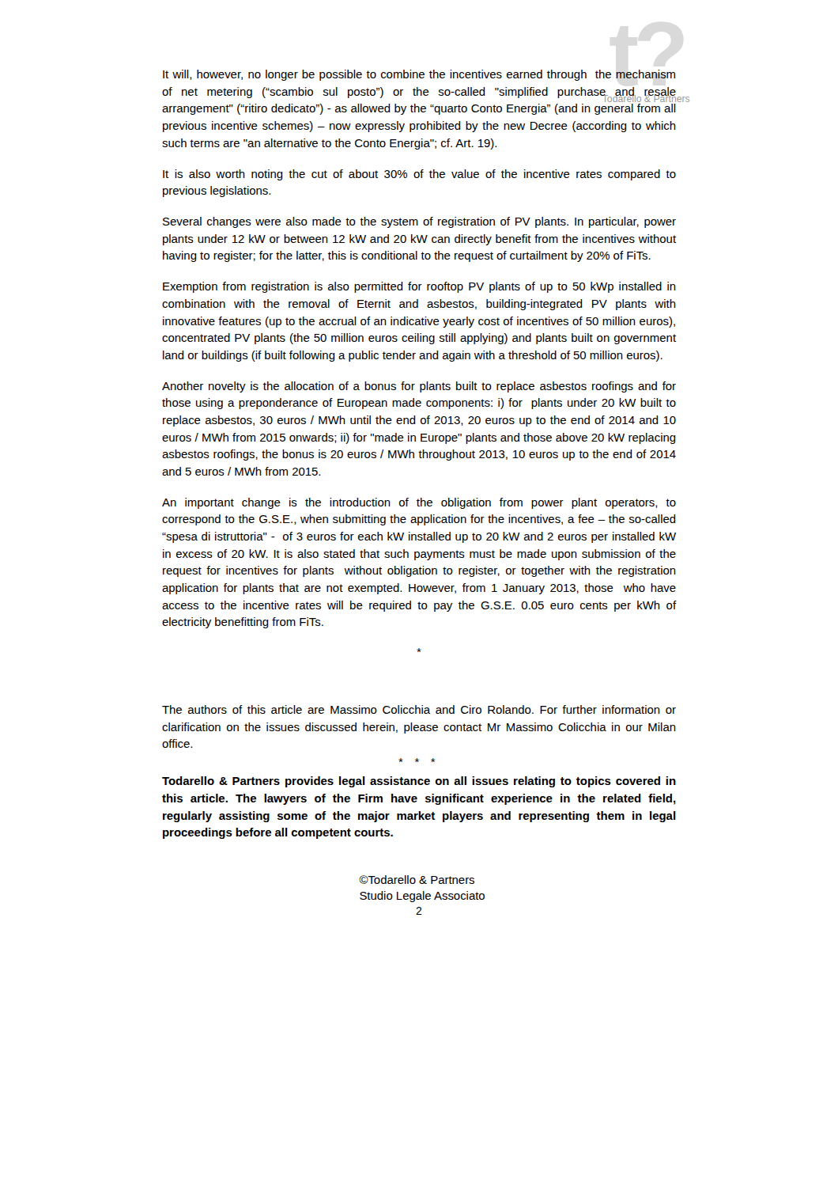t?
Todarello & Partners
It will, however, no longer be possible to combine the incentives earned through the mechanism of net metering (“scambio sul posto”) or the so-called "simplified purchase and resale arrangement" (“ritiro dedicato”) - as allowed by the “quarto Conto Energia” (and in general from all previous incentive schemes) – now expressly prohibited by the new Decree (according to which such terms are "an alternative to the Conto Energia"; cf. Art. 19).
It is also worth noting the cut of about 30% of the value of the incentive rates compared to previous legislations.
Several changes were also made to the system of registration of PV plants. In particular, power plants under 12 kW or between 12 kW and 20 kW can directly benefit from the incentives without having to register; for the latter, this is conditional to the request of curtailment by 20% of FiTs.
Exemption from registration is also permitted for rooftop PV plants of up to 50 kWp installed in combination with the removal of Eternit and asbestos, building-integrated PV plants with innovative features (up to the accrual of an indicative yearly cost of incentives of 50 million euros), concentrated PV plants (the 50 million euros ceiling still applying) and plants built on government land or buildings (if built following a public tender and again with a threshold of 50 million euros).
Another novelty is the allocation of a bonus for plants built to replace asbestos roofings and for those using a preponderance of European made components: i) for plants under 20 kW built to replace asbestos, 30 euros / MWh until the end of 2013, 20 euros up to the end of 2014 and 10 euros / MWh from 2015 onwards; ii) for "made in Europe" plants and those above 20 kW replacing asbestos roofings, the bonus is 20 euros / MWh throughout 2013, 10 euros up to the end of 2014 and 5 euros / MWh from 2015.
An important change is the introduction of the obligation from power plant operators, to correspond to the G.S.E., when submitting the application for the incentives, a fee – the so-called “spesa di istruttoria" - of 3 euros for each kW installed up to 20 kW and 2 euros per installed kW in excess of 20 kW. It is also stated that such payments must be made upon submission of the request for incentives for plants without obligation to register, or together with the registration application for plants that are not exempted. However, from 1 January 2013, those who have access to the incentive rates will be required to pay the G.S.E. 0.05 euro cents per kWh of electricity benefitting from FiTs.
*
The authors of this article are Massimo Colicchia and Ciro Rolando. For further information or clarification on the issues discussed herein, please contact Mr Massimo Colicchia in our Milan office.
* * *
Todarello & Partners provides legal assistance on all issues relating to topics covered in this article. The lawyers of the Firm have significant experience in the related field, regularly assisting some of the major market players and representing them in legal proceedings before all competent courts.
©Todarello & Partners
Studio Legale Associato
2